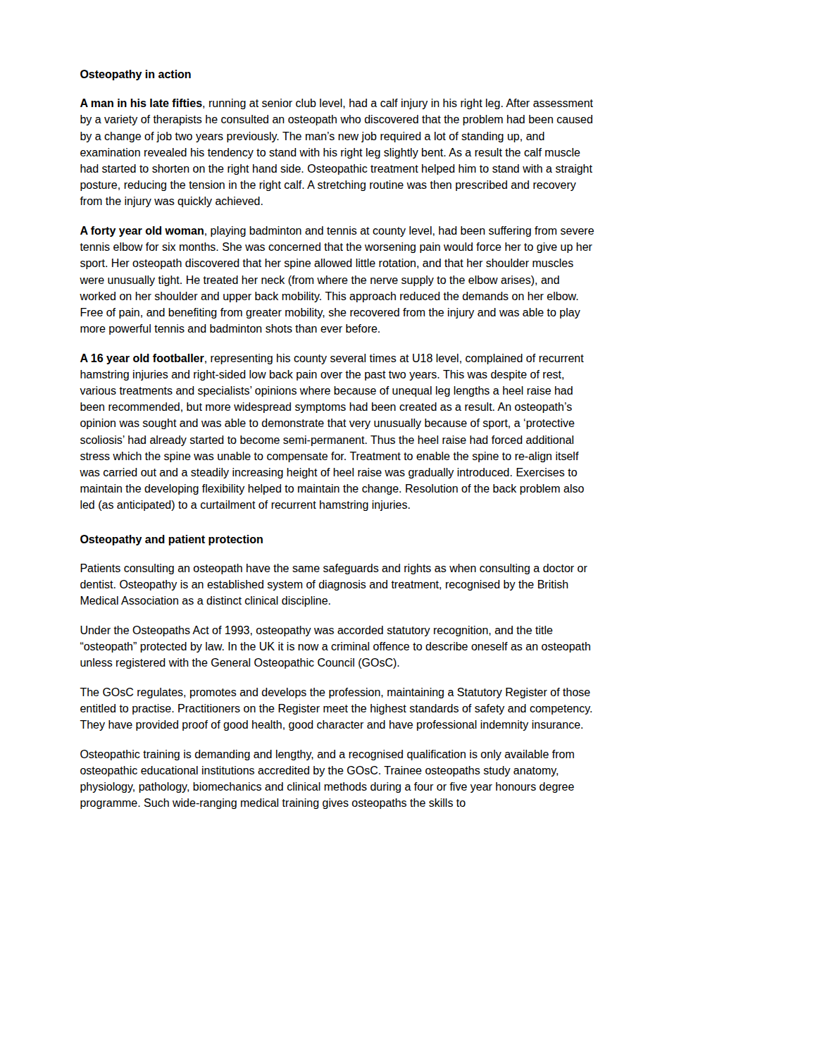Osteopathy in action
A man in his late fifties, running at senior club level, had a calf injury in his right leg. After assessment by a variety of therapists he consulted an osteopath who discovered that the problem had been caused by a change of job two years previously. The man’s new job required a lot of standing up, and examination revealed his tendency to stand with his right leg slightly bent. As a result the calf muscle had started to shorten on the right hand side. Osteopathic treatment helped him to stand with a straight posture, reducing the tension in the right calf. A stretching routine was then prescribed and recovery from the injury was quickly achieved.
A forty year old woman, playing badminton and tennis at county level, had been suffering from severe tennis elbow for six months. She was concerned that the worsening pain would force her to give up her sport. Her osteopath discovered that her spine allowed little rotation, and that her shoulder muscles were unusually tight. He treated her neck (from where the nerve supply to the elbow arises), and worked on her shoulder and upper back mobility. This approach reduced the demands on her elbow. Free of pain, and benefiting from greater mobility, she recovered from the injury and was able to play more powerful tennis and badminton shots than ever before.
A 16 year old footballer, representing his county several times at U18 level, complained of recurrent hamstring injuries and right-sided low back pain over the past two years. This was despite of rest, various treatments and specialists’ opinions where because of unequal leg lengths a heel raise had been recommended, but more widespread symptoms had been created as a result. An osteopath’s opinion was sought and was able to demonstrate that very unusually because of sport, a ‘protective scoliosis’ had already started to become semi-permanent. Thus the heel raise had forced additional stress which the spine was unable to compensate for. Treatment to enable the spine to re-align itself was carried out and a steadily increasing height of heel raise was gradually introduced. Exercises to maintain the developing flexibility helped to maintain the change. Resolution of the back problem also led (as anticipated) to a curtailment of recurrent hamstring injuries.
Osteopathy and patient protection
Patients consulting an osteopath have the same safeguards and rights as when consulting a doctor or dentist. Osteopathy is an established system of diagnosis and treatment, recognised by the British Medical Association as a distinct clinical discipline.
Under the Osteopaths Act of 1993, osteopathy was accorded statutory recognition, and the title “osteopath” protected by law. In the UK it is now a criminal offence to describe oneself as an osteopath unless registered with the General Osteopathic Council (GOsC).
The GOsC regulates, promotes and develops the profession, maintaining a Statutory Register of those entitled to practise. Practitioners on the Register meet the highest standards of safety and competency. They have provided proof of good health, good character and have professional indemnity insurance.
Osteopathic training is demanding and lengthy, and a recognised qualification is only available from osteopathic educational institutions accredited by the GOsC. Trainee osteopaths study anatomy, physiology, pathology, biomechanics and clinical methods during a four or five year honours degree programme. Such wide-ranging medical training gives osteopaths the skills to